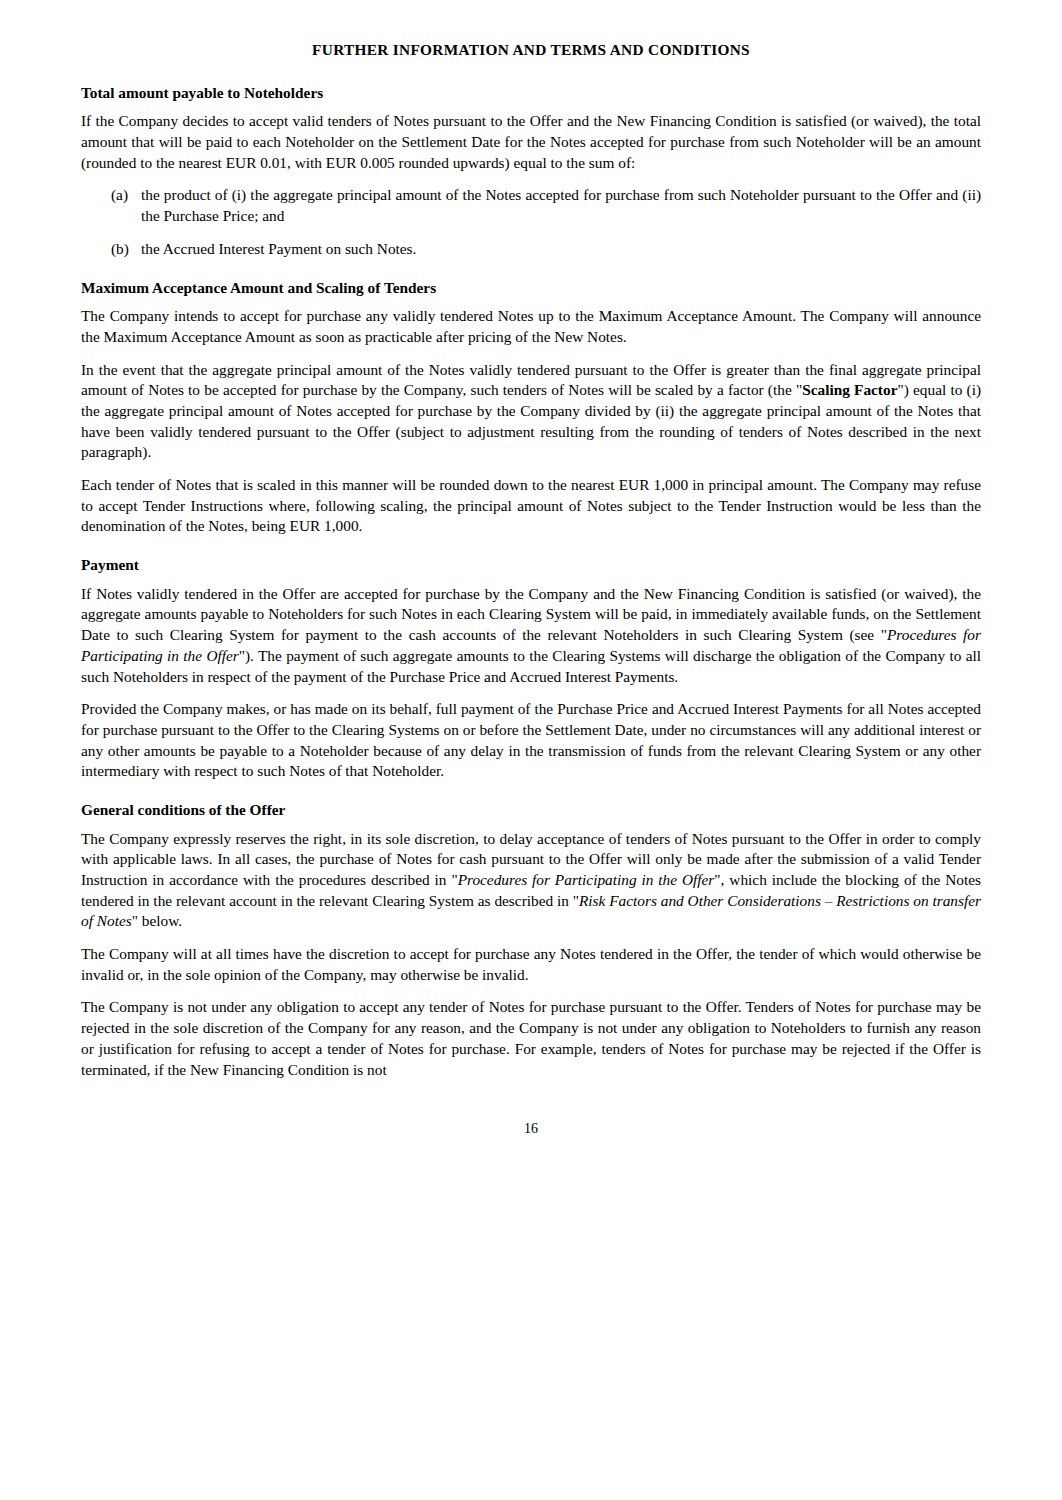FURTHER INFORMATION AND TERMS AND CONDITIONS
Total amount payable to Noteholders
If the Company decides to accept valid tenders of Notes pursuant to the Offer and the New Financing Condition is satisfied (or waived), the total amount that will be paid to each Noteholder on the Settlement Date for the Notes accepted for purchase from such Noteholder will be an amount (rounded to the nearest EUR 0.01, with EUR 0.005 rounded upwards) equal to the sum of:
(a)
the product of (i) the aggregate principal amount of the Notes accepted for purchase from such Noteholder pursuant to the Offer and (ii) the Purchase Price; and
(b)
the Accrued Interest Payment on such Notes.
Maximum Acceptance Amount and Scaling of Tenders
The Company intends to accept for purchase any validly tendered Notes up to the Maximum Acceptance Amount. The Company will announce the Maximum Acceptance Amount as soon as practicable after pricing of the New Notes.
In the event that the aggregate principal amount of the Notes validly tendered pursuant to the Offer is greater than the final aggregate principal amount of Notes to be accepted for purchase by the Company, such tenders of Notes will be scaled by a factor (the "Scaling Factor") equal to (i) the aggregate principal amount of Notes accepted for purchase by the Company divided by (ii) the aggregate principal amount of the Notes that have been validly tendered pursuant to the Offer (subject to adjustment resulting from the rounding of tenders of Notes described in the next paragraph).
Each tender of Notes that is scaled in this manner will be rounded down to the nearest EUR 1,000 in principal amount. The Company may refuse to accept Tender Instructions where, following scaling, the principal amount of Notes subject to the Tender Instruction would be less than the denomination of the Notes, being EUR 1,000.
Payment
If Notes validly tendered in the Offer are accepted for purchase by the Company and the New Financing Condition is satisfied (or waived), the aggregate amounts payable to Noteholders for such Notes in each Clearing System will be paid, in immediately available funds, on the Settlement Date to such Clearing System for payment to the cash accounts of the relevant Noteholders in such Clearing System (see "Procedures for Participating in the Offer"). The payment of such aggregate amounts to the Clearing Systems will discharge the obligation of the Company to all such Noteholders in respect of the payment of the Purchase Price and Accrued Interest Payments.
Provided the Company makes, or has made on its behalf, full payment of the Purchase Price and Accrued Interest Payments for all Notes accepted for purchase pursuant to the Offer to the Clearing Systems on or before the Settlement Date, under no circumstances will any additional interest or any other amounts be payable to a Noteholder because of any delay in the transmission of funds from the relevant Clearing System or any other intermediary with respect to such Notes of that Noteholder.
General conditions of the Offer
The Company expressly reserves the right, in its sole discretion, to delay acceptance of tenders of Notes pursuant to the Offer in order to comply with applicable laws. In all cases, the purchase of Notes for cash pursuant to the Offer will only be made after the submission of a valid Tender Instruction in accordance with the procedures described in "Procedures for Participating in the Offer", which include the blocking of the Notes tendered in the relevant account in the relevant Clearing System as described in "Risk Factors and Other Considerations – Restrictions on transfer of Notes" below.
The Company will at all times have the discretion to accept for purchase any Notes tendered in the Offer, the tender of which would otherwise be invalid or, in the sole opinion of the Company, may otherwise be invalid.
The Company is not under any obligation to accept any tender of Notes for purchase pursuant to the Offer. Tenders of Notes for purchase may be rejected in the sole discretion of the Company for any reason, and the Company is not under any obligation to Noteholders to furnish any reason or justification for refusing to accept a tender of Notes for purchase. For example, tenders of Notes for purchase may be rejected if the Offer is terminated, if the New Financing Condition is not
16